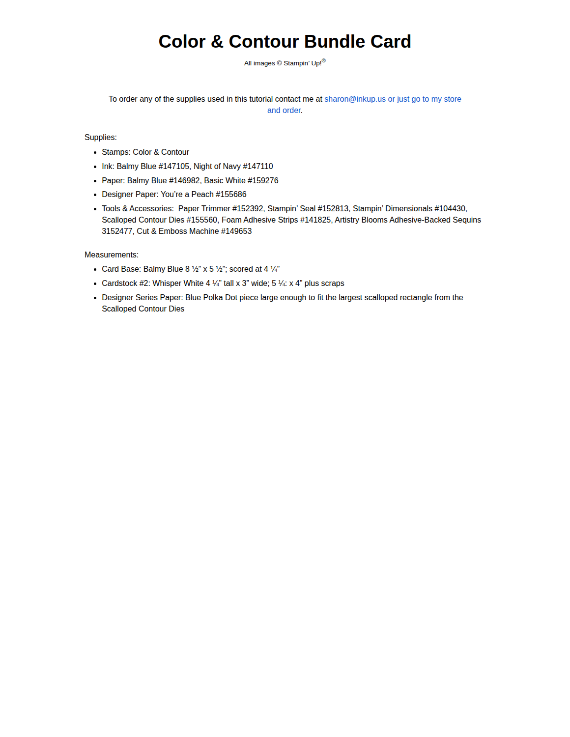Color & Contour Bundle Card
All images © Stampin’ Up!®
To order any of the supplies used in this tutorial contact me at sharon@inkup.us or just go to my store and order.
Supplies:
Stamps: Color & Contour
Ink: Balmy Blue #147105, Night of Navy #147110
Paper: Balmy Blue #146982, Basic White #159276
Designer Paper: You’re a Peach #155686
Tools & Accessories: Paper Trimmer #152392, Stampin’ Seal #152813, Stampin’ Dimensionals #104430, Scalloped Contour Dies #155560, Foam Adhesive Strips #141825, Artistry Blooms Adhesive-Backed Sequins 3152477, Cut & Emboss Machine #149653
Measurements:
Card Base: Balmy Blue 8 ½” x 5 ½”; scored at 4 ¼”
Cardstock #2: Whisper White 4 ¼” tall x 3” wide; 5 ¼: x 4” plus scraps
Designer Series Paper: Blue Polka Dot piece large enough to fit the largest scalloped rectangle from the Scalloped Contour Dies